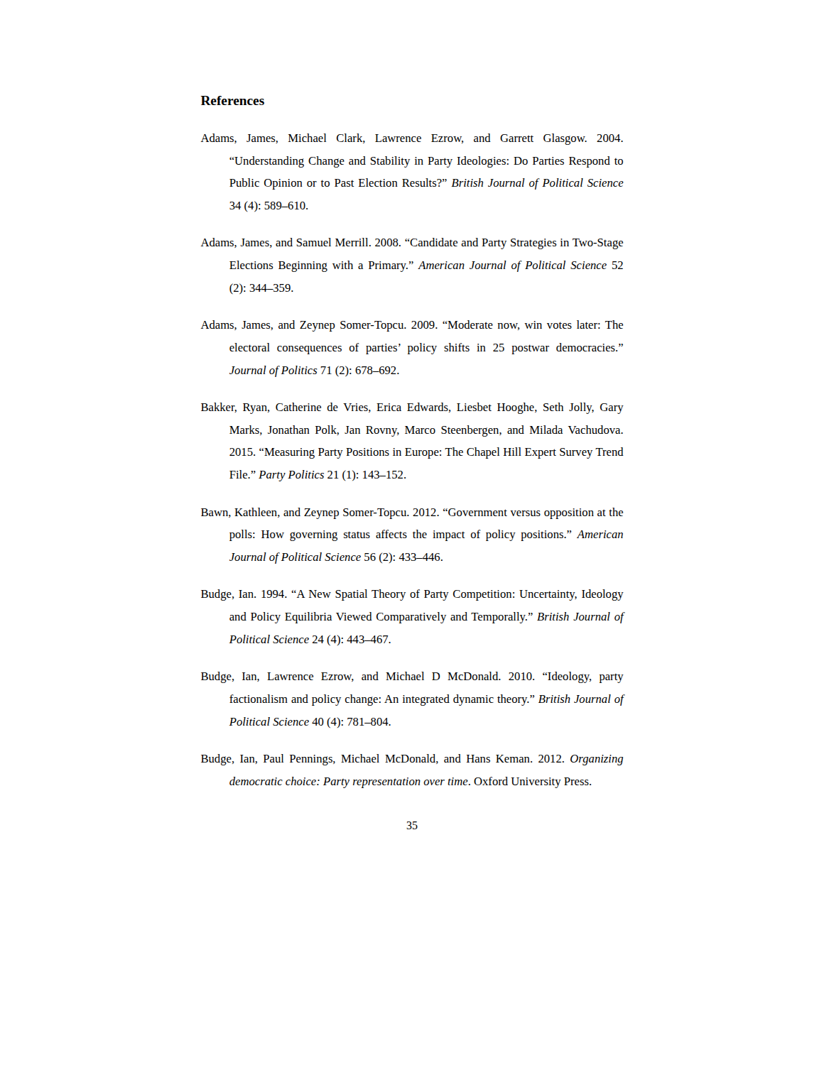References
Adams, James, Michael Clark, Lawrence Ezrow, and Garrett Glasgow. 2004. “Understanding Change and Stability in Party Ideologies: Do Parties Respond to Public Opinion or to Past Election Results?” British Journal of Political Science 34 (4): 589–610.
Adams, James, and Samuel Merrill. 2008. “Candidate and Party Strategies in Two-Stage Elections Beginning with a Primary.” American Journal of Political Science 52 (2): 344–359.
Adams, James, and Zeynep Somer-Topcu. 2009. “Moderate now, win votes later: The electoral consequences of parties’ policy shifts in 25 postwar democracies.” Journal of Politics 71 (2): 678–692.
Bakker, Ryan, Catherine de Vries, Erica Edwards, Liesbet Hooghe, Seth Jolly, Gary Marks, Jonathan Polk, Jan Rovny, Marco Steenbergen, and Milada Vachudova. 2015. “Measuring Party Positions in Europe: The Chapel Hill Expert Survey Trend File.” Party Politics 21 (1): 143–152.
Bawn, Kathleen, and Zeynep Somer-Topcu. 2012. “Government versus opposition at the polls: How governing status affects the impact of policy positions.” American Journal of Political Science 56 (2): 433–446.
Budge, Ian. 1994. “A New Spatial Theory of Party Competition: Uncertainty, Ideology and Policy Equilibria Viewed Comparatively and Temporally.” British Journal of Political Science 24 (4): 443–467.
Budge, Ian, Lawrence Ezrow, and Michael D McDonald. 2010. “Ideology, party factionalism and policy change: An integrated dynamic theory.” British Journal of Political Science 40 (4): 781–804.
Budge, Ian, Paul Pennings, Michael McDonald, and Hans Keman. 2012. Organizing democratic choice: Party representation over time. Oxford University Press.
35